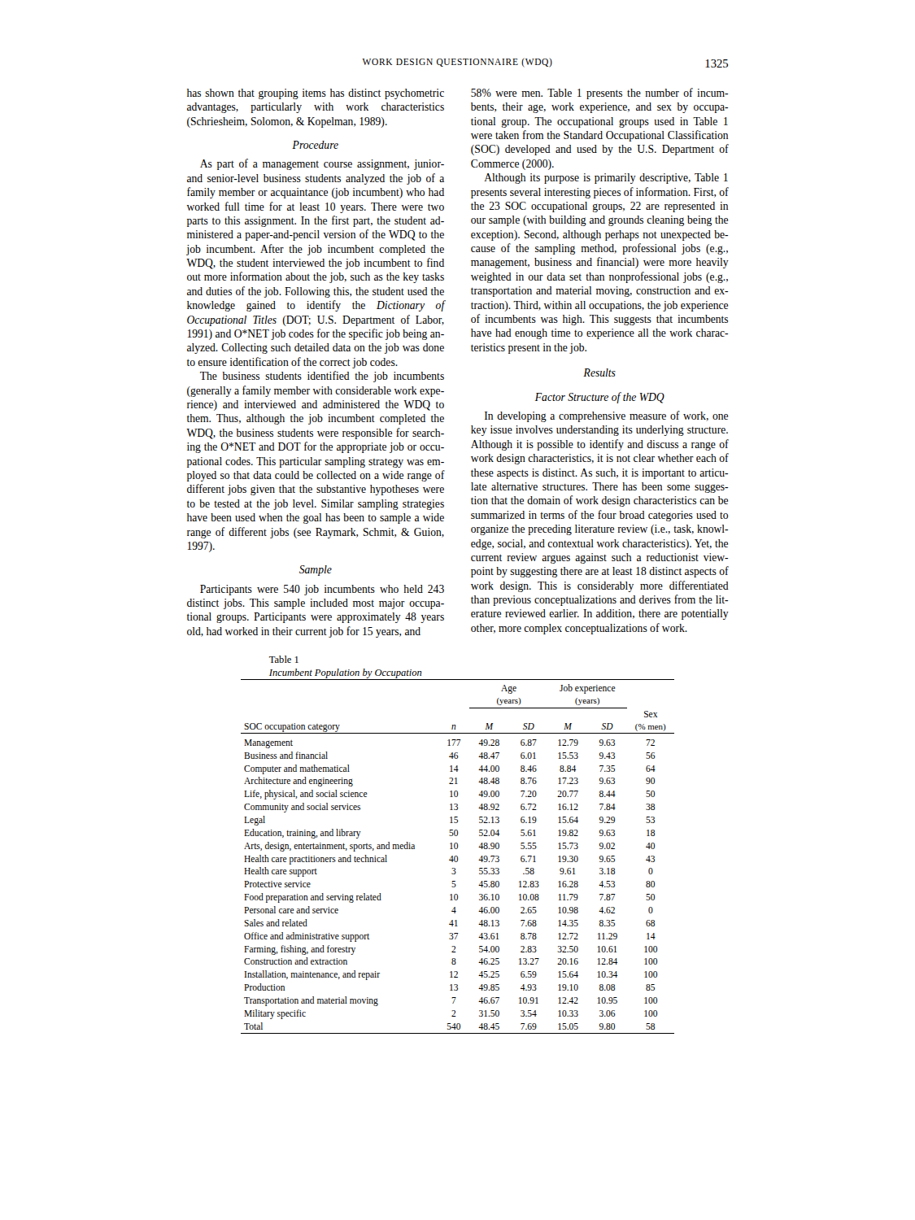Work Design Questionnaire (WDQ) 1325
has shown that grouping items has distinct psychometric advantages, particularly with work characteristics (Schriesheim, Solomon, & Kopelman, 1989).
Procedure
As part of a management course assignment, junior- and senior-level business students analyzed the job of a family member or acquaintance (job incumbent) who had worked full time for at least 10 years. There were two parts to this assignment. In the first part, the student administered a paper-and-pencil version of the WDQ to the job incumbent. After the job incumbent completed the WDQ, the student interviewed the job incumbent to find out more information about the job, such as the key tasks and duties of the job. Following this, the student used the knowledge gained to identify the Dictionary of Occupational Titles (DOT; U.S. Department of Labor, 1991) and O*NET job codes for the specific job being analyzed. Collecting such detailed data on the job was done to ensure identification of the correct job codes.
The business students identified the job incumbents (generally a family member with considerable work experience) and interviewed and administered the WDQ to them. Thus, although the job incumbent completed the WDQ, the business students were responsible for searching the O*NET and DOT for the appropriate job or occupational codes. This particular sampling strategy was employed so that data could be collected on a wide range of different jobs given that the substantive hypotheses were to be tested at the job level. Similar sampling strategies have been used when the goal has been to sample a wide range of different jobs (see Raymark, Schmit, & Guion, 1997).
Sample
Participants were 540 job incumbents who held 243 distinct jobs. This sample included most major occupational groups. Participants were approximately 48 years old, had worked in their current job for 15 years, and
58% were men. Table 1 presents the number of incumbents, their age, work experience, and sex by occupational group. The occupational groups used in Table 1 were taken from the Standard Occupational Classification (SOC) developed and used by the U.S. Department of Commerce (2000).
Although its purpose is primarily descriptive, Table 1 presents several interesting pieces of information. First, of the 23 SOC occupational groups, 22 are represented in our sample (with building and grounds cleaning being the exception). Second, although perhaps not unexpected because of the sampling method, professional jobs (e.g., management, business and financial) were more heavily weighted in our data set than nonprofessional jobs (e.g., transportation and material moving, construction and extraction). Third, within all occupations, the job experience of incumbents was high. This suggests that incumbents have had enough time to experience all the work characteristics present in the job.
Results
Factor Structure of the WDQ
In developing a comprehensive measure of work, one key issue involves understanding its underlying structure. Although it is possible to identify and discuss a range of work design characteristics, it is not clear whether each of these aspects is distinct. As such, it is important to articulate alternative structures. There has been some suggestion that the domain of work design characteristics can be summarized in terms of the four broad categories used to organize the preceding literature review (i.e., task, knowledge, social, and contextual work characteristics). Yet, the current review argues against such a reductionist viewpoint by suggesting there are at least 18 distinct aspects of work design. This is considerably more differentiated than previous conceptualizations and derives from the literature reviewed earlier. In addition, there are potentially other, more complex conceptualizations of work.
Table 1 Incumbent Population by Occupation
| | | Age (years) | Job experience (years) | |
| --- | --- | --- | --- | --- |
| SOC occupation category | n | M | SD | M | SD | Sex (% men) |
| Management | 177 | 49.28 | 6.87 | 12.79 | 9.63 | 72 |
| Business and financial | 46 | 48.47 | 6.01 | 15.53 | 9.43 | 56 |
| Computer and mathematical | 14 | 44.00 | 8.46 | 8.84 | 7.35 | 64 |
| Architecture and engineering | 21 | 48.48 | 8.76 | 17.23 | 9.63 | 90 |
| Life, physical, and social science | 10 | 49.00 | 7.20 | 20.77 | 8.44 | 50 |
| Community and social services | 13 | 48.92 | 6.72 | 16.12 | 7.84 | 38 |
| Legal | 15 | 52.13 | 6.19 | 15.64 | 9.29 | 53 |
| Education, training, and library | 50 | 52.04 | 5.61 | 19.82 | 9.63 | 18 |
| Arts, design, entertainment, sports, and media | 10 | 48.90 | 5.55 | 15.73 | 9.02 | 40 |
| Health care practitioners and technical | 40 | 49.73 | 6.71 | 19.30 | 9.65 | 43 |
| Health care support | 3 | 55.33 | .58 | 9.61 | 3.18 | 0 |
| Protective service | 5 | 45.80 | 12.83 | 16.28 | 4.53 | 80 |
| Food preparation and serving related | 10 | 36.10 | 10.08 | 11.79 | 7.87 | 50 |
| Personal care and service | 4 | 46.00 | 2.65 | 10.98 | 4.62 | 0 |
| Sales and related | 41 | 48.13 | 7.68 | 14.35 | 8.35 | 68 |
| Office and administrative support | 37 | 43.61 | 8.78 | 12.72 | 11.29 | 14 |
| Farming, fishing, and forestry | 2 | 54.00 | 2.83 | 32.50 | 10.61 | 100 |
| Construction and extraction | 8 | 46.25 | 13.27 | 20.16 | 12.84 | 100 |
| Installation, maintenance, and repair | 12 | 45.25 | 6.59 | 15.64 | 10.34 | 100 |
| Production | 13 | 49.85 | 4.93 | 19.10 | 8.08 | 85 |
| Transportation and material moving | 7 | 46.67 | 10.91 | 12.42 | 10.95 | 100 |
| Military specific | 2 | 31.50 | 3.54 | 10.33 | 3.06 | 100 |
| Total | 540 | 48.45 | 7.69 | 15.05 | 9.80 | 58 |